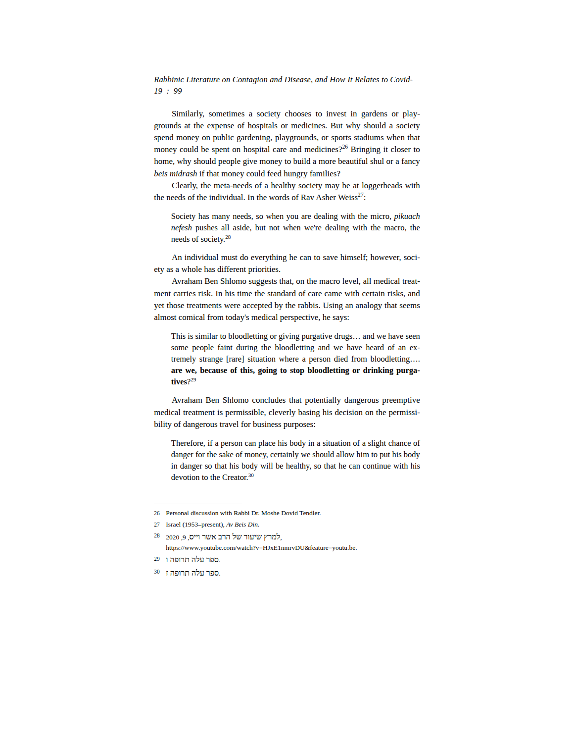Rabbinic Literature on Contagion and Disease, and How It Relates to Covid-19 : 99
Similarly, sometimes a society chooses to invest in gardens or playgrounds at the expense of hospitals or medicines. But why should a society spend money on public gardening, playgrounds, or sports stadiums when that money could be spent on hospital care and medicines?26 Bringing it closer to home, why should people give money to build a more beautiful shul or a fancy beis midrash if that money could feed hungry families?
Clearly, the meta-needs of a healthy society may be at loggerheads with the needs of the individual. In the words of Rav Asher Weiss27:
Society has many needs, so when you are dealing with the micro, pikuach nefesh pushes all aside, but not when we're dealing with the macro, the needs of society.28
An individual must do everything he can to save himself; however, society as a whole has different priorities.
Avraham Ben Shlomo suggests that, on the macro level, all medical treatment carries risk. In his time the standard of care came with certain risks, and yet those treatments were accepted by the rabbis. Using an analogy that seems almost comical from today's medical perspective, he says:
This is similar to bloodletting or giving purgative drugs… and we have seen some people faint during the bloodletting and we have heard of an extremely strange [rare] situation where a person died from bloodletting…. are we, because of this, going to stop bloodletting or drinking purgatives?29
Avraham Ben Shlomo concludes that potentially dangerous preemptive medical treatment is permissible, cleverly basing his decision on the permissibility of dangerous travel for business purposes:
Therefore, if a person can place his body in a situation of a slight chance of danger for the sake of money, certainly we should allow him to put his body in danger so that his body will be healthy, so that he can continue with his devotion to the Creator.30
26
Personal discussion with Rabbi Dr. Moshe Dovid Tendler.
27
Israel (1953–present), Av Beis Din.
28
למרץ שיעור של הרב אשר וייס, 9, 2020,
https://www.youtube.com/watch?v=HJxE1nmrvDU&feature=youtu.be.
29
ספר עלה תרופה ו.
30
ספר עלה תרופה ז.